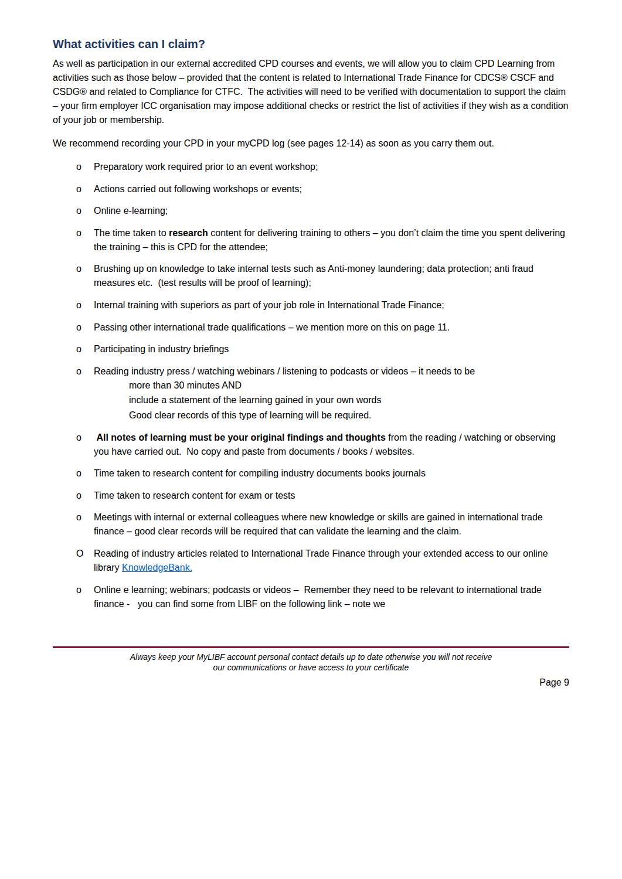What activities can I claim?
As well as participation in our external accredited CPD courses and events, we will allow you to claim CPD Learning from activities such as those below – provided that the content is related to International Trade Finance for CDCS® CSCF and CSDG® and related to Compliance for CTFC. The activities will need to be verified with documentation to support the claim – your firm employer ICC organisation may impose additional checks or restrict the list of activities if they wish as a condition of your job or membership.
We recommend recording your CPD in your myCPD log (see pages 12-14) as soon as you carry them out.
Preparatory work required prior to an event workshop;
Actions carried out following workshops or events;
Online e-learning;
The time taken to research content for delivering training to others – you don’t claim the time you spent delivering the training – this is CPD for the attendee;
Brushing up on knowledge to take internal tests such as Anti-money laundering; data protection; anti fraud measures etc. (test results will be proof of learning);
Internal training with superiors as part of your job role in International Trade Finance;
Passing other international trade qualifications – we mention more on this on page 11.
Participating in industry briefings
Reading industry press / watching webinars / listening to podcasts or videos – it needs to be
more than 30 minutes AND
include a statement of the learning gained in your own words
Good clear records of this type of learning will be required.
All notes of learning must be your original findings and thoughts from the reading / watching or observing you have carried out. No copy and paste from documents / books / websites.
Time taken to research content for compiling industry documents books journals
Time taken to research content for exam or tests
Meetings with internal or external colleagues where new knowledge or skills are gained in international trade finance – good clear records will be required that can validate the learning and the claim.
Reading of industry articles related to International Trade Finance through your extended access to our online library KnowledgeBank.
Online e learning; webinars; podcasts or videos – Remember they need to be relevant to international trade finance - you can find some from LIBF on the following link – note we
Always keep your MyLIBF account personal contact details up to date otherwise you will not receive our communications or have access to your certificate
Page 9